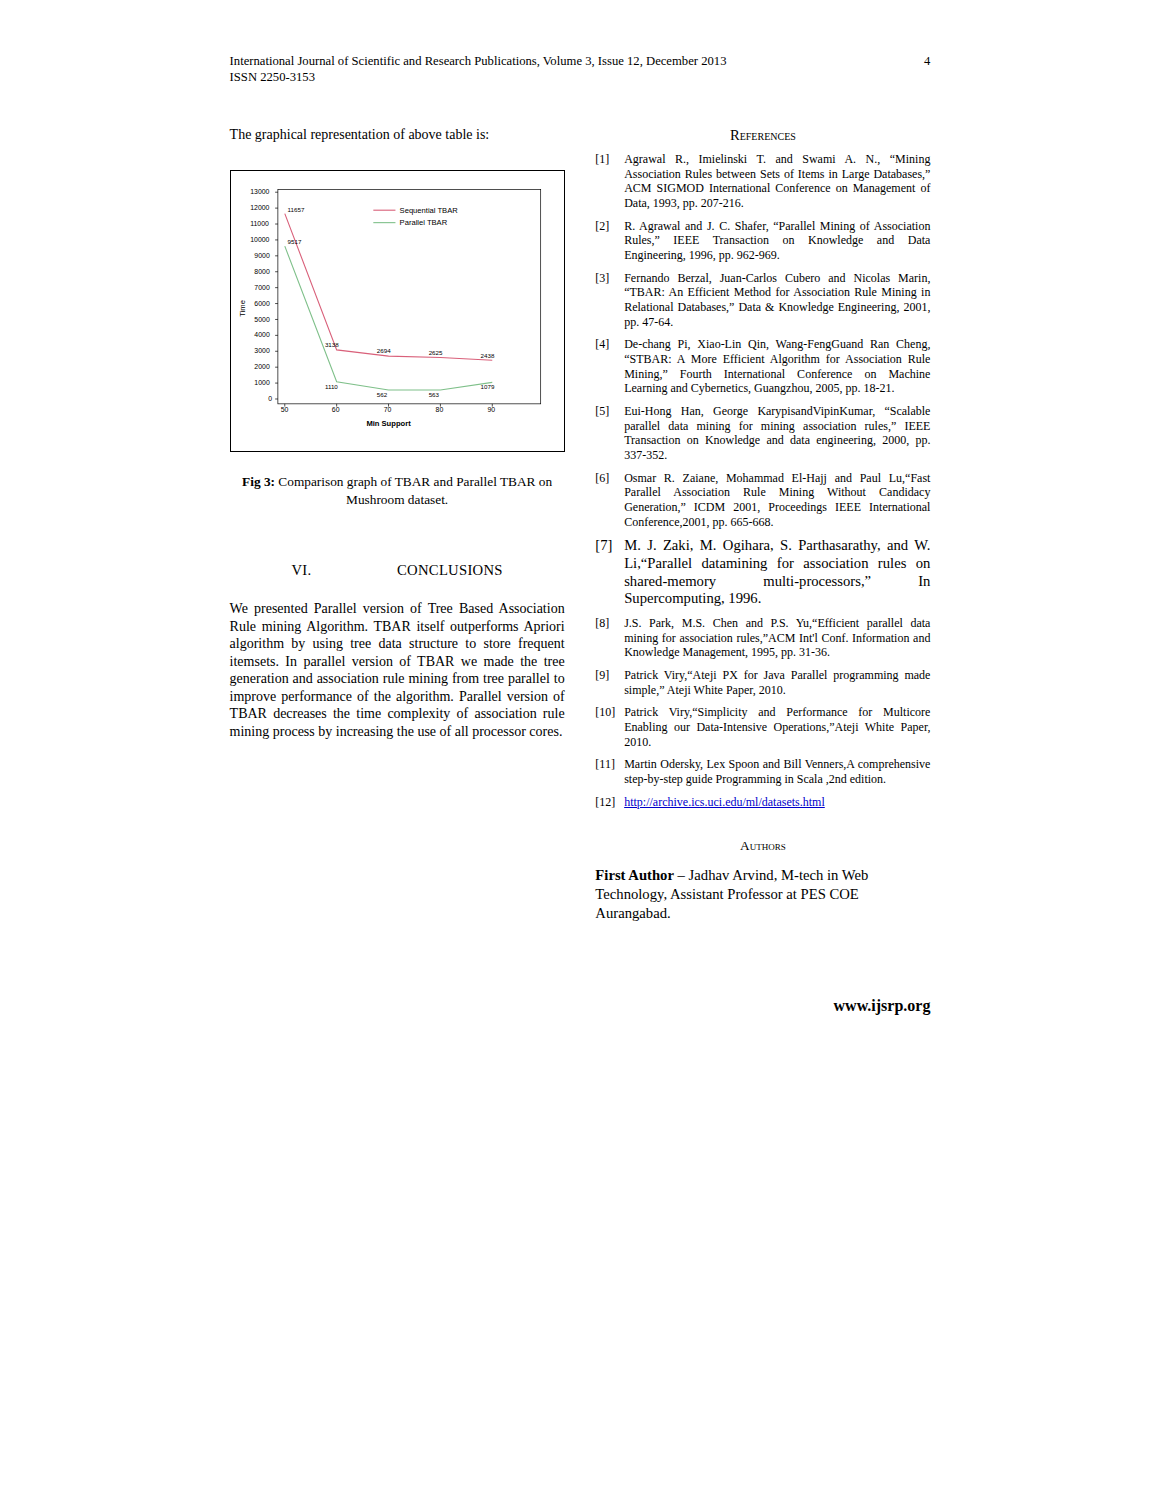International Journal of Scientific and Research Publications, Volume 3, Issue 12, December 2013
ISSN 2250-3153 4
The graphical representation of above table is:
13000 12000 11000 10000 9000 8000 7000 6000 5000 4000 3000 2000 1000 0 50 60 70 80 90 Time Min Support 11657 9517 3138 2694 2625 2438 1110 562 563 1079 Sequential TBAR Parallel TBAR
Fig 3: Comparison graph of TBAR and Parallel TBAR on Mushroom dataset.
VI. CONCLUSIONS
We presented Parallel version of Tree Based Association Rule mining Algorithm. TBAR itself outperforms Apriori algorithm by using tree data structure to store frequent itemsets. In parallel version of TBAR we made the tree generation and association rule mining from tree parallel to improve performance of the algorithm. Parallel version of TBAR decreases the time complexity of association rule mining process by increasing the use of all processor cores.
References
[1] Agrawal R., Imielinski T. and Swami A. N., “Mining Association Rules between Sets of Items in Large Databases,” ACM SIGMOD International Conference on Management of Data, 1993, pp. 207-216.
[2] R. Agrawal and J. C. Shafer, “Parallel Mining of Association Rules,” IEEE Transaction on Knowledge and Data Engineering, 1996, pp. 962-969.
[3] Fernando Berzal, Juan-Carlos Cubero and Nicolas Marin, “TBAR: An Efficient Method for Association Rule Mining in Relational Databases,” Data & Knowledge Engineering, 2001, pp. 47-64.
[4] De-chang Pi, Xiao-Lin Qin, Wang-FengGuand Ran Cheng, “STBAR: A More Efficient Algorithm for Association Rule Mining,” Fourth International Conference on Machine Learning and Cybernetics, Guangzhou, 2005, pp. 18-21.
[5] Eui-Hong Han, George KarypisandVipinKumar, “Scalable parallel data mining for mining association rules,” IEEE Transaction on Knowledge and data engineering, 2000, pp. 337-352.
[6] Osmar R. Zaiane, Mohammad El-Hajj and Paul Lu,“Fast Parallel Association Rule Mining Without Candidacy Generation,” ICDM 2001, Proceedings IEEE International Conference,2001, pp. 665-668.
[7] M. J. Zaki, M. Ogihara, S. Parthasarathy, and W. Li,“Parallel datamining for association rules on shared-memory multi-processors,” In Supercomputing, 1996.
[8] J.S. Park, M.S. Chen and P.S. Yu,“Efficient parallel data mining for association rules,”ACM Int'l Conf. Information and Knowledge Management, 1995, pp. 31-36.
[9] Patrick Viry,“Ateji PX for Java Parallel programming made simple,” Ateji White Paper, 2010.
[10] Patrick Viry,“Simplicity and Performance for Multicore Enabling our Data-Intensive Operations,”Ateji White Paper, 2010.
[11] Martin Odersky, Lex Spoon and Bill Venners,A comprehensive step-by-step guide Programming in Scala ,2nd edition.
[12] http://archive.ics.uci.edu/ml/datasets.html
Authors
First Author – Jadhav Arvind, M-tech in Web Technology, Assistant Professor at PES COE Aurangabad.
www.ijsrp.org